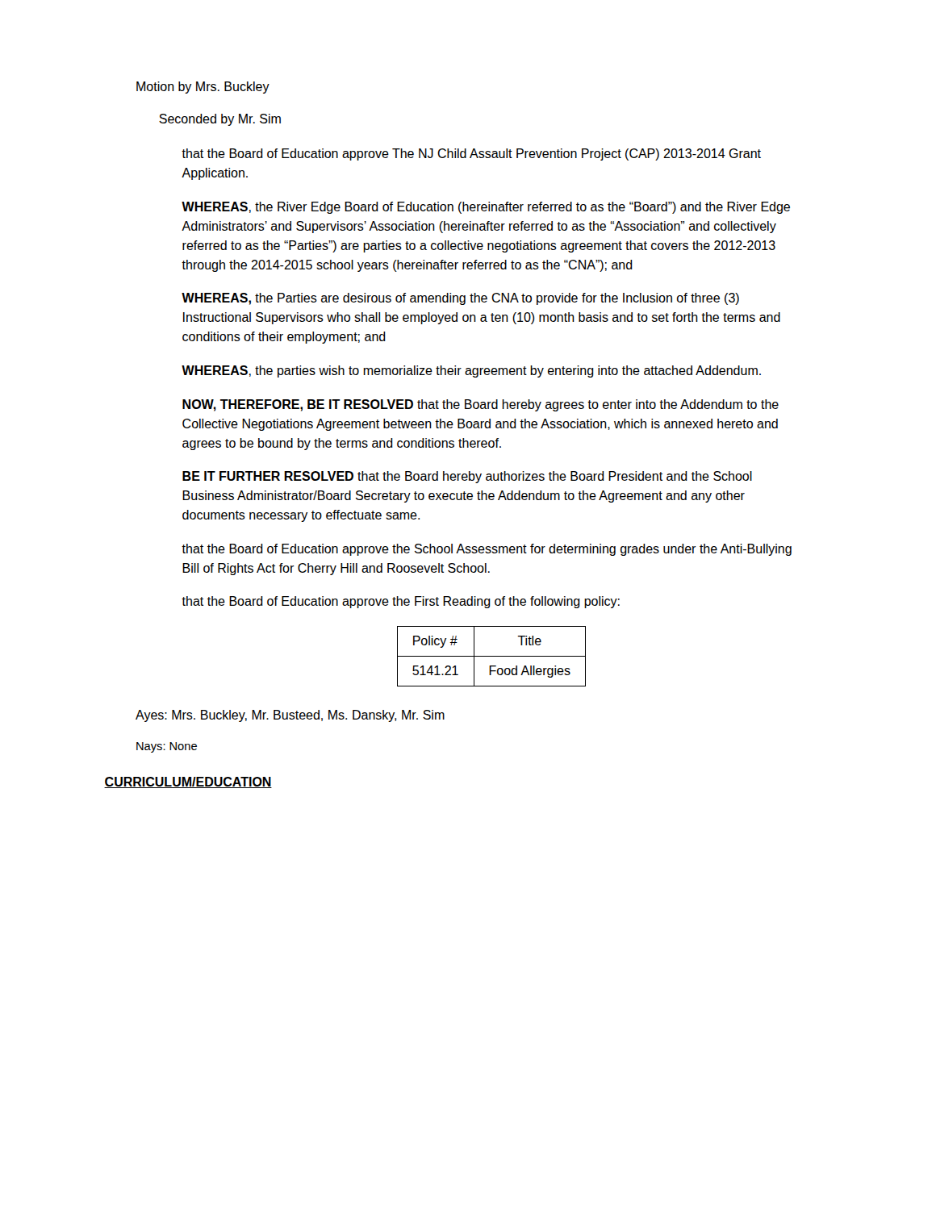Motion by Mrs. Buckley
Seconded by Mr. Sim
that the Board of Education approve The NJ Child Assault Prevention Project (CAP) 2013-2014 Grant Application.
WHEREAS, the River Edge Board of Education (hereinafter referred to as the “Board”) and the River Edge Administrators’ and Supervisors’ Association (hereinafter referred to as the “Association” and collectively referred to as the “Parties”) are parties to a collective negotiations agreement that covers the 2012-2013 through the 2014-2015 school years (hereinafter referred to as the “CNA”); and
WHEREAS, the Parties are desirous of amending the CNA to provide for the Inclusion of three (3) Instructional Supervisors who shall be employed on a ten (10) month basis and to set forth the terms and conditions of their employment; and
WHEREAS, the parties wish to memorialize their agreement by entering into the attached Addendum.
NOW, THEREFORE, BE IT RESOLVED that the Board hereby agrees to enter into the Addendum to the Collective Negotiations Agreement between the Board and the Association, which is annexed hereto and agrees to be bound by the terms and conditions thereof.
BE IT FURTHER RESOLVED that the Board hereby authorizes the Board President and the School Business Administrator/Board Secretary to execute the Addendum to the Agreement and any other documents necessary to effectuate same.
that the Board of Education approve the School Assessment for determining grades under the Anti-Bullying Bill of Rights Act for Cherry Hill and Roosevelt School.
that the Board of Education approve the First Reading of the following policy:
| Policy # | Title |
| 5141.21 | Food Allergies |
Ayes: Mrs. Buckley, Mr. Busteed, Ms. Dansky, Mr. Sim
Nays: None
CURRICULUM/EDUCATION